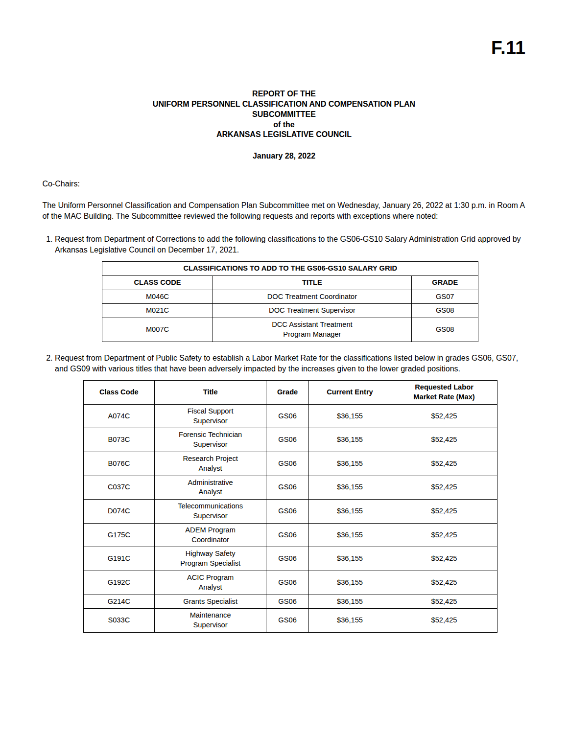F.11
REPORT OF THE UNIFORM PERSONNEL CLASSIFICATION AND COMPENSATION PLAN SUBCOMMITTEE of the ARKANSAS LEGISLATIVE COUNCIL
January 28, 2022
Co-Chairs:
The Uniform Personnel Classification and Compensation Plan Subcommittee met on Wednesday, January 26, 2022 at 1:30 p.m. in Room A of the MAC Building. The Subcommittee reviewed the following requests and reports with exceptions where noted:
Request from Department of Corrections to add the following classifications to the GS06-GS10 Salary Administration Grid approved by Arkansas Legislative Council on December 17, 2021.
CLASSIFICATIONS TO ADD TO THE GS06-GS10 SALARY GRID
| CLASS CODE | TITLE | GRADE |
| --- | --- | --- |
| M046C | DOC Treatment Coordinator | GS07 |
| M021C | DOC Treatment Supervisor | GS08 |
| M007C | DCC Assistant Treatment Program Manager | GS08 |
Request from Department of Public Safety to establish a Labor Market Rate for the classifications listed below in grades GS06, GS07, and GS09 with various titles that have been adversely impacted by the increases given to the lower graded positions.
| Class Code | Title | Grade | Current Entry | Requested Labor Market Rate (Max) |
| --- | --- | --- | --- | --- |
| A074C | Fiscal Support Supervisor | GS06 | $36,155 | $52,425 |
| B073C | Forensic Technician Supervisor | GS06 | $36,155 | $52,425 |
| B076C | Research Project Analyst | GS06 | $36,155 | $52,425 |
| C037C | Administrative Analyst | GS06 | $36,155 | $52,425 |
| D074C | Telecommunications Supervisor | GS06 | $36,155 | $52,425 |
| G175C | ADEM Program Coordinator | GS06 | $36,155 | $52,425 |
| G191C | Highway Safety Program Specialist | GS06 | $36,155 | $52,425 |
| G192C | ACIC Program Analyst | GS06 | $36,155 | $52,425 |
| G214C | Grants Specialist | GS06 | $36,155 | $52,425 |
| S033C | Maintenance Supervisor | GS06 | $36,155 | $52,425 |